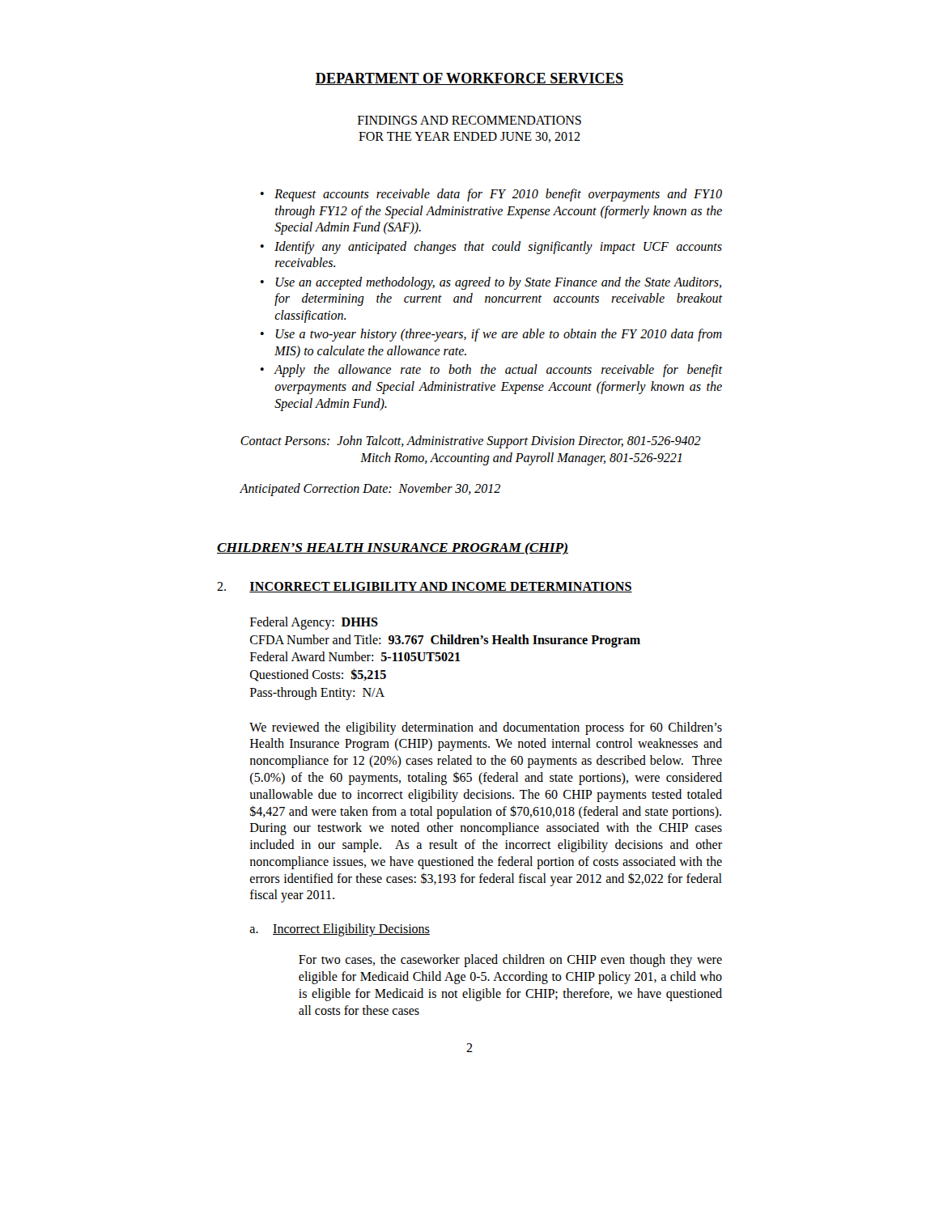DEPARTMENT OF WORKFORCE SERVICES
FINDINGS AND RECOMMENDATIONS
FOR THE YEAR ENDED JUNE 30, 2012
Request accounts receivable data for FY 2010 benefit overpayments and FY10 through FY12 of the Special Administrative Expense Account (formerly known as the Special Admin Fund (SAF)).
Identify any anticipated changes that could significantly impact UCF accounts receivables.
Use an accepted methodology, as agreed to by State Finance and the State Auditors, for determining the current and noncurrent accounts receivable breakout classification.
Use a two-year history (three-years, if we are able to obtain the FY 2010 data from MIS) to calculate the allowance rate.
Apply the allowance rate to both the actual accounts receivable for benefit overpayments and Special Administrative Expense Account (formerly known as the Special Admin Fund).
Contact Persons: John Talcott, Administrative Support Division Director, 801-526-9402 Mitch Romo, Accounting and Payroll Manager, 801-526-9221
Anticipated Correction Date: November 30, 2012
CHILDREN’S HEALTH INSURANCE PROGRAM (CHIP)
2.
INCORRECT ELIGIBILITY AND INCOME DETERMINATIONS
Federal Agency: DHHS
CFDA Number and Title: 93.767 Children’s Health Insurance Program
Federal Award Number: 5-1105UT5021
Questioned Costs: $5,215
Pass-through Entity: N/A
We reviewed the eligibility determination and documentation process for 60 Children’s Health Insurance Program (CHIP) payments. We noted internal control weaknesses and noncompliance for 12 (20%) cases related to the 60 payments as described below. Three (5.0%) of the 60 payments, totaling $65 (federal and state portions), were considered unallowable due to incorrect eligibility decisions. The 60 CHIP payments tested totaled $4,427 and were taken from a total population of $70,610,018 (federal and state portions). During our testwork we noted other noncompliance associated with the CHIP cases included in our sample. As a result of the incorrect eligibility decisions and other noncompliance issues, we have questioned the federal portion of costs associated with the errors identified for these cases: $3,193 for federal fiscal year 2012 and $2,022 for federal fiscal year 2011.
a.
Incorrect Eligibility Decisions
For two cases, the caseworker placed children on CHIP even though they were eligible for Medicaid Child Age 0-5. According to CHIP policy 201, a child who is eligible for Medicaid is not eligible for CHIP; therefore, we have questioned all costs for these cases
2